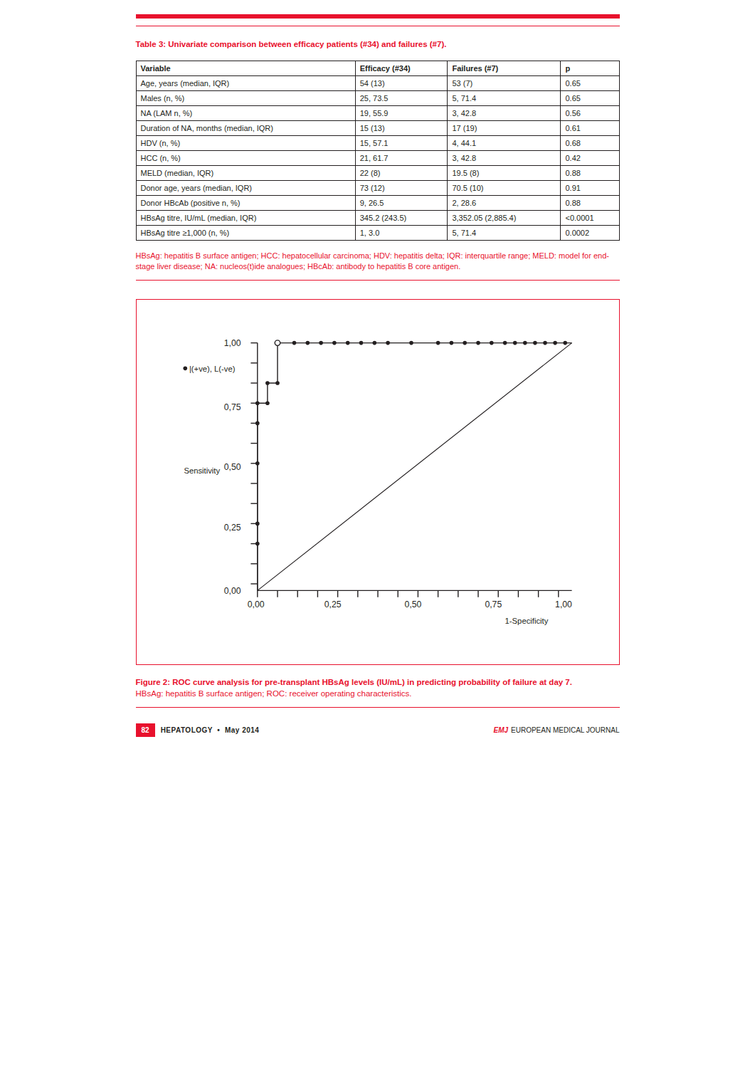Table 3: Univariate comparison between efficacy patients (#34) and failures (#7).
| Variable | Efficacy (#34) | Failures (#7) | p |
| --- | --- | --- | --- |
| Age, years (median, IQR) | 54 (13) | 53 (7) | 0.65 |
| Males (n, %) | 25, 73.5 | 5, 71.4 | 0.65 |
| NA (LAM n, %) | 19, 55.9 | 3, 42.8 | 0.56 |
| Duration of NA, months (median, IQR) | 15 (13) | 17 (19) | 0.61 |
| HDV (n, %) | 15, 57.1 | 4, 44.1 | 0.68 |
| HCC (n, %) | 21, 61.7 | 3, 42.8 | 0.42 |
| MELD (median, IQR) | 22 (8) | 19.5 (8) | 0.88 |
| Donor age, years (median, IQR) | 73 (12) | 70.5 (10) | 0.91 |
| Donor HBcAb (positive n, %) | 9, 26.5 | 2, 28.6 | 0.88 |
| HBsAg titre, IU/mL (median, IQR) | 345.2 (243.5) | 3,352.05 (2,885.4) | <0.0001 |
| HBsAg titre ≥1,000 (n, %) | 1, 3.0 | 5, 71.4 | 0.0002 |
HBsAg: hepatitis B surface antigen; HCC: hepatocellular carcinoma; HDV: hepatitis delta; IQR: interquartile range; MELD: model for end-stage liver disease; NA: nucleos(t)ide analogues; HBcAb: antibody to hepatitis B core antigen.
1,00 0,75 0,50 0,25 0,00 Sensitivity |(+ve), L(-ve) 0,00 0,25 0,50 0,75 1,00 1-Specificity
Figure 2: ROC curve analysis for pre-transplant HBsAg levels (IU/mL) in predicting probability of failure at day 7.
HBsAg: hepatitis B surface antigen; ROC: receiver operating characteristics.
82 HEPATOLOGY • May 2014 EMJEUROPEAN MEDICAL JOURNAL